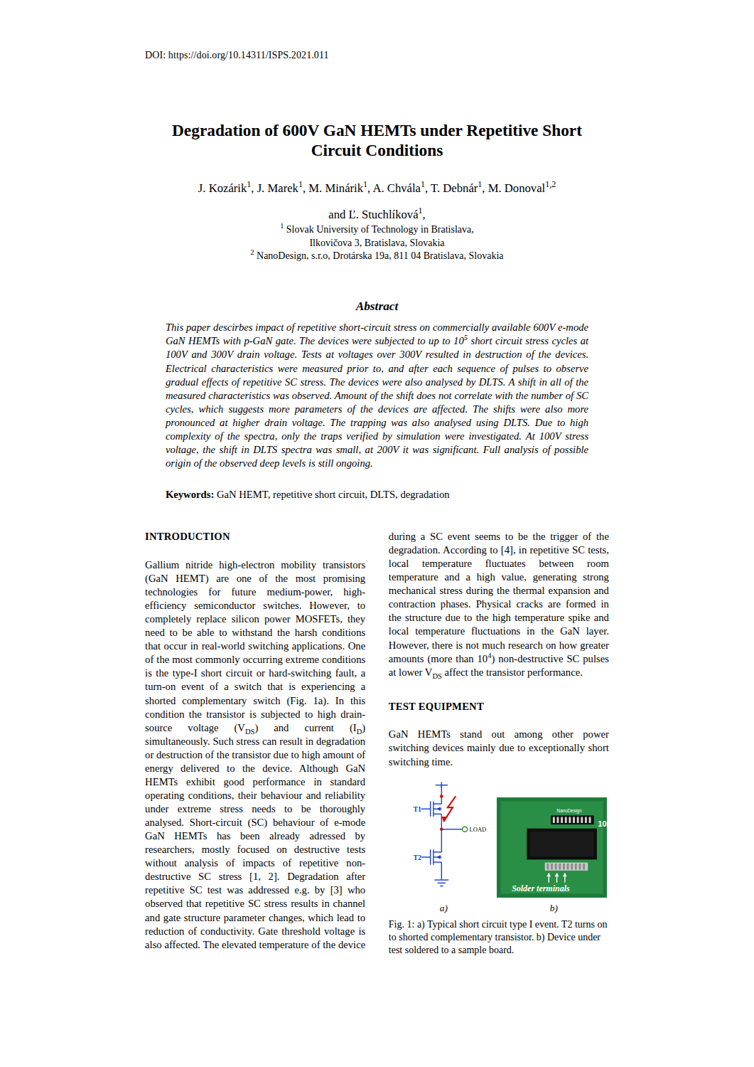DOI: https://doi.org/10.14311/ISPS.2021.011
Degradation of 600V GaN HEMTs under Repetitive Short Circuit Conditions
J. Kozárik1, J. Marek1, M. Minárik1, A. Chvála1, T. Debnár1, M. Donoval1,2
and Ľ. Stuchlíková1,
1 Slovak University of Technology in Bratislava,
Ilkovičova 3, Bratislava, Slovakia
2 NanoDesign, s.r.o, Drotárska 19a, 811 04 Bratislava, Slovakia
Abstract
This paper descirbes impact of repetitive short-circuit stress on commercially available 600V e-mode GaN HEMTs with p-GaN gate. The devices were subjected to up to 105 short circuit stress cycles at 100V and 300V drain voltage. Tests at voltages over 300V resulted in destruction of the devices. Electrical characteristics were measured prior to, and after each sequence of pulses to observe gradual effects of repetitive SC stress. The devices were also analysed by DLTS. A shift in all of the measured characteristics was observed. Amount of the shift does not correlate with the number of SC cycles, which suggests more parameters of the devices are affected. The shifts were also more pronounced at higher drain voltage. The trapping was also analysed using DLTS. Due to high complexity of the spectra, only the traps verified by simulation were investigated. At 100V stress voltage, the shift in DLTS spectra was small, at 200V it was significant. Full analysis of possible origin of the observed deep levels is still ongoing.
Keywords: GaN HEMT, repetitive short circuit, DLTS, degradation
Introduction
Gallium nitride high-electron mobility transistors (GaN HEMT) are one of the most promising technologies for future medium-power, high-efficiency semiconductor switches. However, to completely replace silicon power MOSFETs, they need to be able to withstand the harsh conditions that occur in real-world switching applications. One of the most commonly occurring extreme conditions is the type-I short circuit or hard-switching fault, a turn-on event of a switch that is experiencing a shorted complementary switch (Fig. 1a). In this condition the transistor is subjected to high drain-source voltage (VDS) and current (ID) simultaneously. Such stress can result in degradation or destruction of the transistor due to high amount of energy delivered to the device. Although GaN HEMTs exhibit good performance in standard operating conditions, their behaviour and reliability under extreme stress needs to be thoroughly analysed. Short-circuit (SC) behaviour of e-mode GaN HEMTs has been already adressed by researchers, mostly focused on destructive tests without analysis of impacts of repetitive non-destructive SC stress [1, 2]. Degradation after repetitive SC test was addressed e.g. by [3] who observed that repetitive SC stress results in channel and gate structure parameter changes, which lead to reduction of conductivity. Gate threshold voltage is also affected. The elevated temperature of the device during a SC event seems to be the trigger of the degradation. According to [4], in repetitive SC tests, local temperature fluctuates between room temperature and a high value, generating strong mechanical stress during the thermal expansion and contraction phases. Physical cracks are formed in the structure due to the high temperature spike and local temperature fluctuations in the GaN layer. However, there is not much research on how greater amounts (more than 104) non-destructive SC pulses at lower VDS affect the transistor performance.
Test equipment
GaN HEMTs stand out among other power switching devices mainly due to exceptionally short switching time.
T1 LOAD T2
NanoDesign 10 Solder terminals
a) b)
Fig. 1: a) Typical short circuit type I event. T2 turns on to shorted complementary transistor. b) Device under test soldered to a sample board.